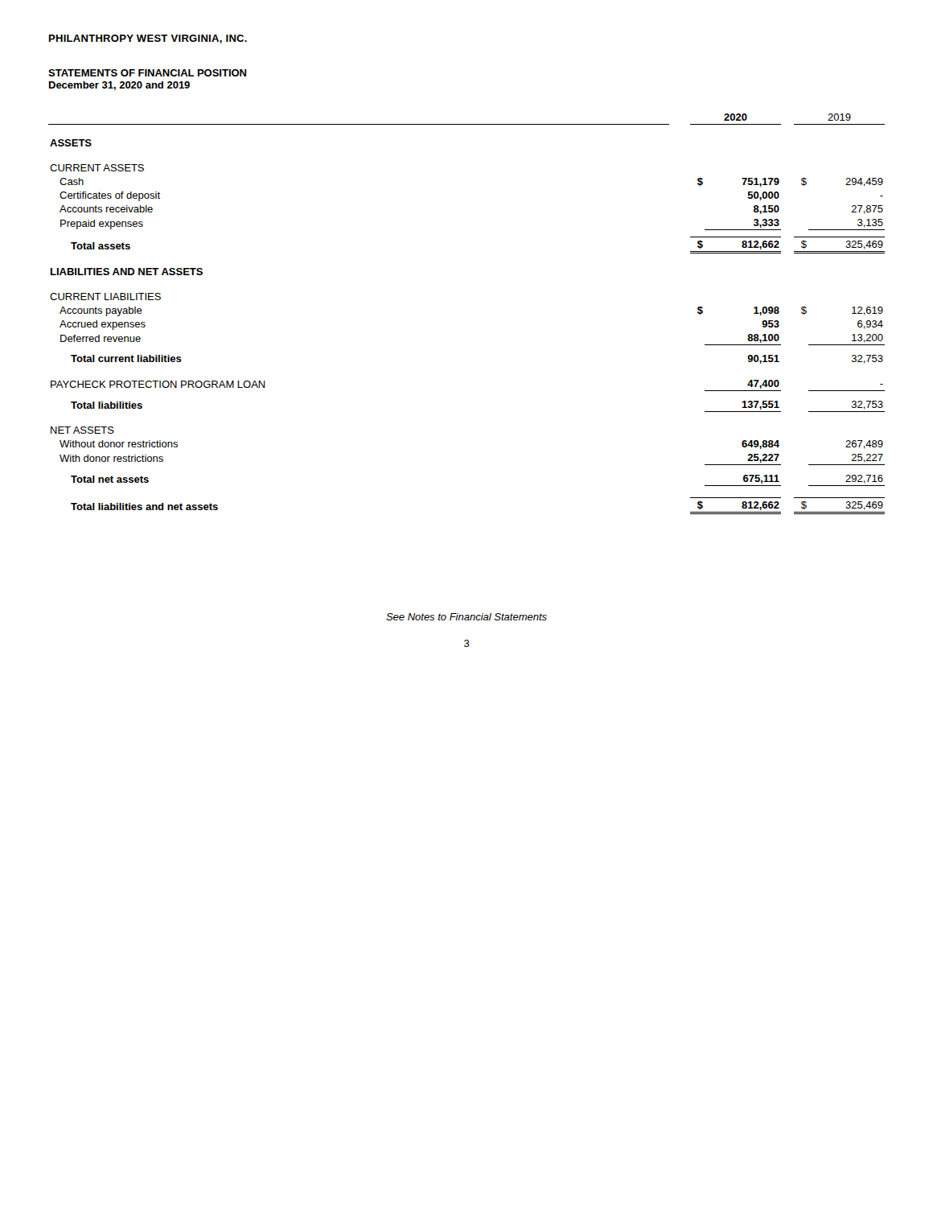PHILANTHROPY WEST VIRGINIA, INC.
STATEMENTS OF FINANCIAL POSITION
December 31, 2020 and 2019
| | | 2020 | | 2019 |
| ASSETS | | | | | | |
| CURRENT ASSETS | | | | | | |
| Cash | | $ | 751,179 | | $ | 294,459 |
| Certificates of deposit | | | 50,000 | | | - |
| Accounts receivable | | | 8,150 | | | 27,875 |
| Prepaid expenses | | | 3,333 | | | 3,135 |
| Total assets | | $ | 812,662 | | $ | 325,469 |
| LIABILITIES AND NET ASSETS | | | | | | |
| CURRENT LIABILITIES | | | | | | |
| Accounts payable | | $ | 1,098 | | $ | 12,619 |
| Accrued expenses | | | 953 | | | 6,934 |
| Deferred revenue | | | 88,100 | | | 13,200 |
| Total current liabilities | | | 90,151 | | | 32,753 |
| PAYCHECK PROTECTION PROGRAM LOAN | | | 47,400 | | | - |
| Total liabilities | | | 137,551 | | | 32,753 |
| NET ASSETS | | | | | | |
| Without donor restrictions | | | 649,884 | | | 267,489 |
| With donor restrictions | | | 25,227 | | | 25,227 |
| Total net assets | | | 675,111 | | | 292,716 |
| Total liabilities and net assets | | $ | 812,662 | | $ | 325,469 |
See Notes to Financial Statements
3